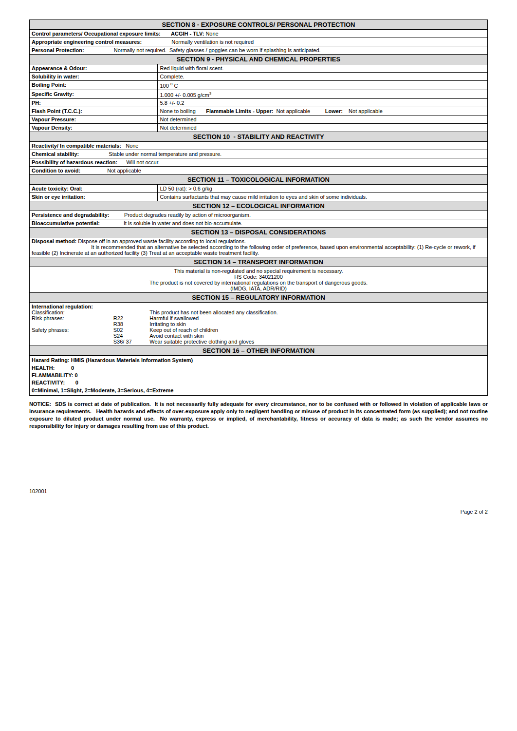| SECTION 8 - EXPOSURE CONTROLS/ PERSONAL PROTECTION |
| Control parameters/ Occupational exposure limits: ACGIH - TLV: None |
| Appropriate engineering control measures: Normally ventilation is not required |
| Personal Protection: Normally not required. Safety glasses / goggles can be worn if splashing is anticipated. |
| SECTION 9 - PHYSICAL AND CHEMICAL PROPERTIES |
| Appearance & Odour: | Red liquid with floral scent. |
| Solubility in water: | Complete. |
| Boiling Point: | 100 0 C |
| Specific Gravity: | 1.000 +/- 0.005 g/cm 3 |
| PH: | 5.8 +/- 0.2 |
| Flash Point (T.C.C.): | None to boiling Flammable Limits - Upper: Not applicable Lower: Not applicable |
| Vapour Pressure: | Not determined |
| Vapour Density: | Not determined |
| SECTION 10 - STABILITY AND REACTIVITY |
| Reactivity/ In compatible materials: None |
| Chemical stability: Stable under normal temperature and pressure. |
| Possibility of hazardous reaction: Will not occur. |
| Condition to avoid: Not applicable |
| SECTION 11 – TOXICOLOGICAL INFORMATION |
| Acute toxicity: Oral: | LD 50 (rat): > 0.6 g/kg |
| Skin or eye irritation: | Contains surfactants that may cause mild irritation to eyes and skin of some individuals. |
| SECTION 12 – ECOLOGICAL INFORMATION |
| Persistence and degradability: Product degrades readily by action of microorganism. |
| Bioaccumulative potential: It is soluble in water and does not bio-accumulate. |
| SECTION 13 – DISPOSAL CONSIDERATIONS |
| Disposal method: Dispose off in an approved waste facility according to local regulations. It is recommended that an alternative be selected according to the following order of preference, based upon environmental acceptability: (1) Re-cycle or rework, if feasible (2) Incinerate at an authorized facility (3) Treat at an acceptable waste treatment facility. |
| SECTION 14 – TRANSPORT INFORMATION |
| This material is non-regulated and no special requirement is necessary. HS Code: 34021200 The product is not covered by international regulations on the transport of dangerous goods. (IMDG, IATA, ADR/RID) |
| SECTION 15 – REGULATORY INFORMATION |
| International regulation: / Classification: / / This product has not been allocated any classification. / / Risk phrases: / R22 / Harmful if swallowed / / / R38 / Irritating to skin / / Safety phrases: / S02 / Keep out of reach of children / / / S24 / Avoid contact with skin / / / S36/ 37 / Wear suitable protective clothing and gloves / |
| SECTION 16 – OTHER INFORMATION |
| Hazard Rating: HMIS (Hazardous Materials Information System) HEALTH: 0 FLAMMABILITY: 0 REACTIVITY: 0 0=Minimal, 1=Slight, 2=Moderate, 3=Serious, 4=Extreme |
NOTICE: SDS is correct at date of publication. It is not necessarily fully adequate for every circumstance, nor to be confused with or followed in violation of applicable laws or insurance requirements. Health hazards and effects of over-exposure apply only to negligent handling or misuse of product in its concentrated form (as supplied); and not routine exposure to diluted product under normal use. No warranty, express or implied, of merchantability, fitness or accuracy of data is made; as such the vendor assumes no responsibility for injury or damages resulting from use of this product.
102001
Page 2 of 2